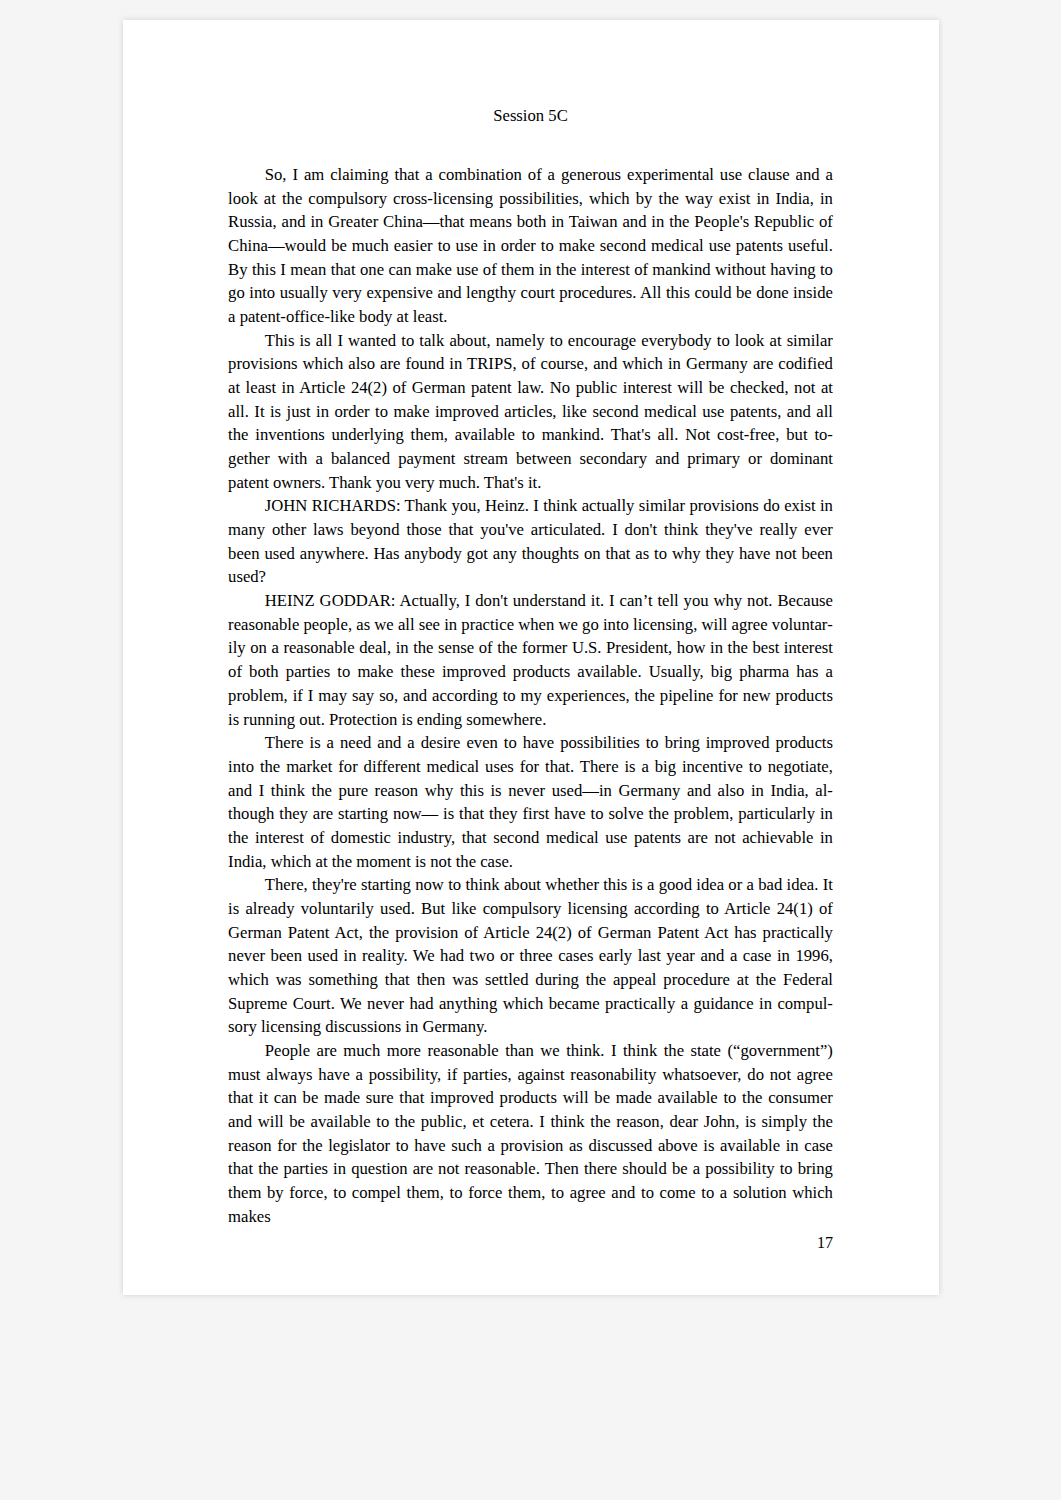Session 5C
So, I am claiming that a combination of a generous experimental use clause and a look at the compulsory cross-licensing possibilities, which by the way exist in India, in Russia, and in Greater China—that means both in Taiwan and in the People's Republic of China—would be much easier to use in order to make second medical use patents useful. By this I mean that one can make use of them in the interest of mankind without having to go into usually very expensive and lengthy court procedures. All this could be done inside a patent-office-like body at least.
This is all I wanted to talk about, namely to encourage everybody to look at similar provisions which also are found in TRIPS, of course, and which in Germany are codified at least in Article 24(2) of German patent law. No public interest will be checked, not at all. It is just in order to make improved articles, like second medical use patents, and all the inventions underlying them, available to mankind. That's all. Not cost-free, but together with a balanced payment stream between secondary and primary or dominant patent owners. Thank you very much. That's it.
JOHN RICHARDS: Thank you, Heinz. I think actually similar provisions do exist in many other laws beyond those that you've articulated. I don't think they've really ever been used anywhere. Has anybody got any thoughts on that as to why they have not been used?
HEINZ GODDAR: Actually, I don't understand it. I can’t tell you why not. Because reasonable people, as we all see in practice when we go into licensing, will agree voluntarily on a reasonable deal, in the sense of the former U.S. President, how in the best interest of both parties to make these improved products available. Usually, big pharma has a problem, if I may say so, and according to my experiences, the pipeline for new products is running out. Protection is ending somewhere.
There is a need and a desire even to have possibilities to bring improved products into the market for different medical uses for that. There is a big incentive to negotiate, and I think the pure reason why this is never used—in Germany and also in India, although they are starting now— is that they first have to solve the problem, particularly in the interest of domestic industry, that second medical use patents are not achievable in India, which at the moment is not the case.
There, they're starting now to think about whether this is a good idea or a bad idea. It is already voluntarily used. But like compulsory licensing according to Article 24(1) of German Patent Act, the provision of Article 24(2) of German Patent Act has practically never been used in reality. We had two or three cases early last year and a case in 1996, which was something that then was settled during the appeal procedure at the Federal Supreme Court. We never had anything which became practically a guidance in compulsory licensing discussions in Germany.
People are much more reasonable than we think. I think the state (“government”) must always have a possibility, if parties, against reasonability whatsoever, do not agree that it can be made sure that improved products will be made available to the consumer and will be available to the public, et cetera. I think the reason, dear John, is simply the reason for the legislator to have such a provision as discussed above is available in case that the parties in question are not reasonable. Then there should be a possibility to bring them by force, to compel them, to force them, to agree and to come to a solution which makes
17